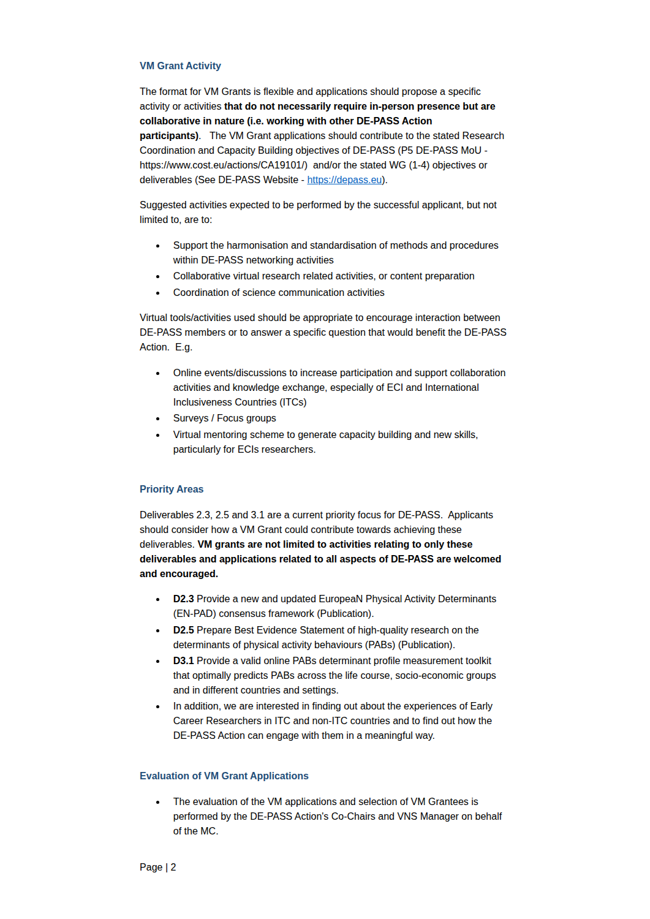VM Grant Activity
The format for VM Grants is flexible and applications should propose a specific activity or activities that do not necessarily require in-person presence but are collaborative in nature (i.e. working with other DE-PASS Action participants). The VM Grant applications should contribute to the stated Research Coordination and Capacity Building objectives of DE-PASS (P5 DE-PASS MoU - https://www.cost.eu/actions/CA19101/) and/or the stated WG (1-4) objectives or deliverables (See DE-PASS Website - https://depass.eu).
Suggested activities expected to be performed by the successful applicant, but not limited to, are to:
Support the harmonisation and standardisation of methods and procedures within DE-PASS networking activities
Collaborative virtual research related activities, or content preparation
Coordination of science communication activities
Virtual tools/activities used should be appropriate to encourage interaction between DE-PASS members or to answer a specific question that would benefit the DE-PASS Action. E.g.
Online events/discussions to increase participation and support collaboration activities and knowledge exchange, especially of ECI and International Inclusiveness Countries (ITCs)
Surveys / Focus groups
Virtual mentoring scheme to generate capacity building and new skills, particularly for ECIs researchers.
Priority Areas
Deliverables 2.3, 2.5 and 3.1 are a current priority focus for DE-PASS. Applicants should consider how a VM Grant could contribute towards achieving these deliverables. VM grants are not limited to activities relating to only these deliverables and applications related to all aspects of DE-PASS are welcomed and encouraged.
D2.3 Provide a new and updated EuropeaN Physical Activity Determinants (EN-PAD) consensus framework (Publication).
D2.5 Prepare Best Evidence Statement of high-quality research on the determinants of physical activity behaviours (PABs) (Publication).
D3.1 Provide a valid online PABs determinant profile measurement toolkit that optimally predicts PABs across the life course, socio-economic groups and in different countries and settings.
In addition, we are interested in finding out about the experiences of Early Career Researchers in ITC and non-ITC countries and to find out how the DE-PASS Action can engage with them in a meaningful way.
Evaluation of VM Grant Applications
The evaluation of the VM applications and selection of VM Grantees is performed by the DE-PASS Action's Co-Chairs and VNS Manager on behalf of the MC.
Page | 2